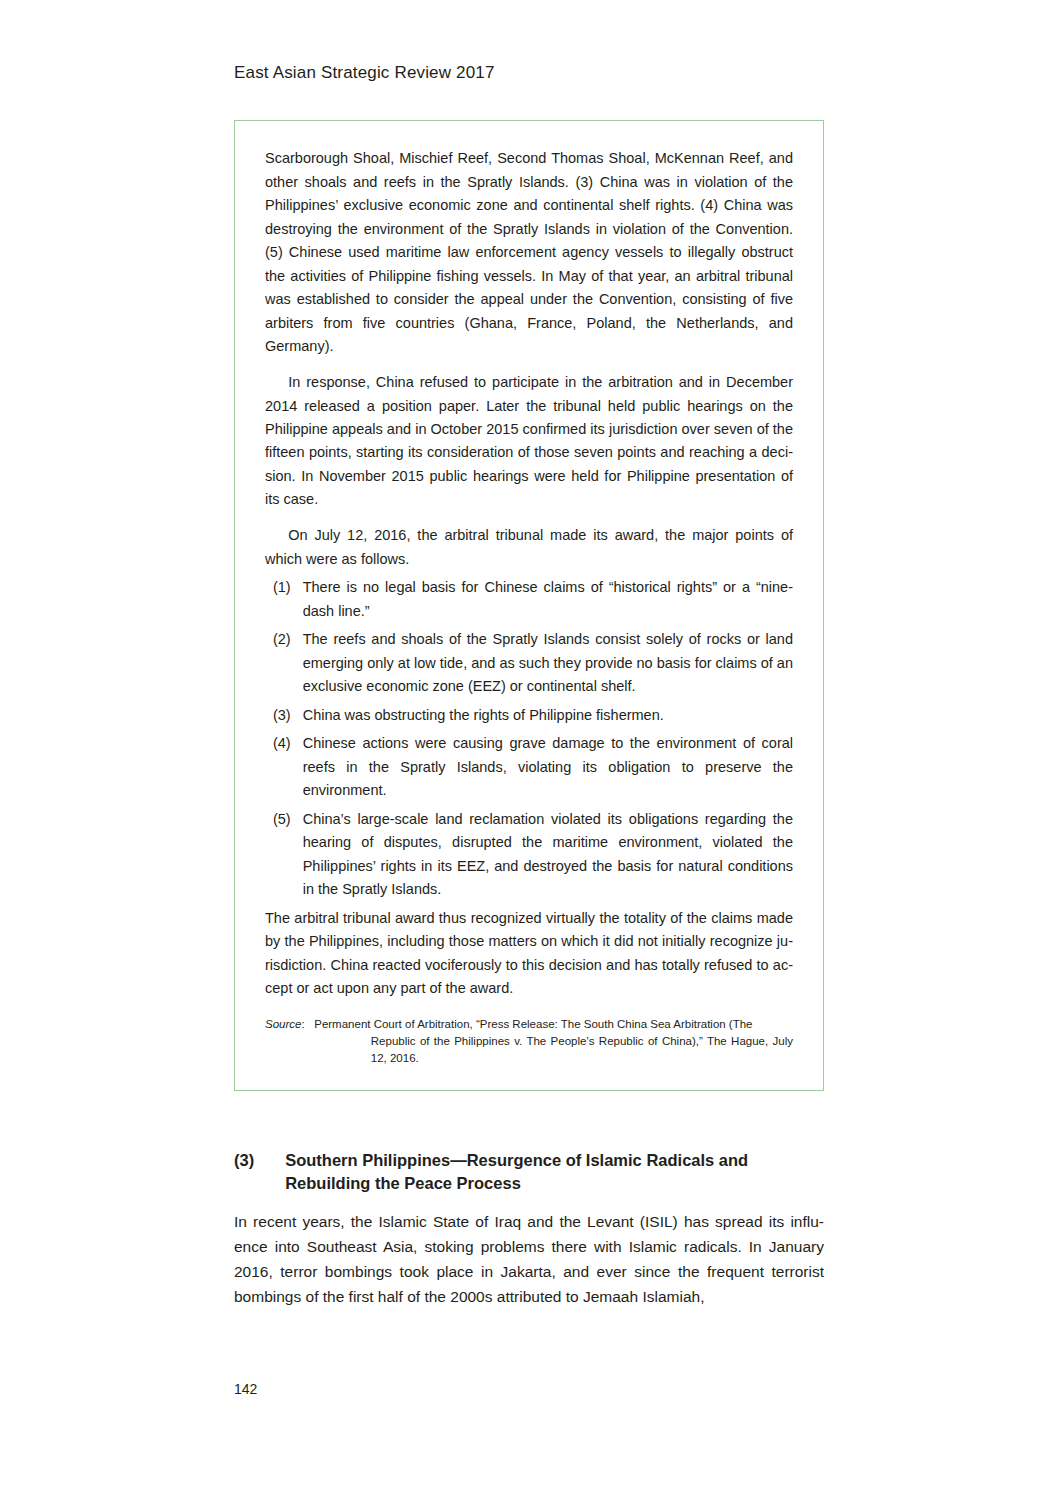East Asian Strategic Review 2017
Scarborough Shoal, Mischief Reef, Second Thomas Shoal, McKennan Reef, and other shoals and reefs in the Spratly Islands. (3) China was in violation of the Philippines’ exclusive economic zone and continental shelf rights. (4) China was destroying the environment of the Spratly Islands in violation of the Convention. (5) Chinese used maritime law enforcement agency vessels to illegally obstruct the activities of Philippine fishing vessels. In May of that year, an arbitral tribunal was established to consider the appeal under the Convention, consisting of five arbiters from five countries (Ghana, France, Poland, the Netherlands, and Germany).
In response, China refused to participate in the arbitration and in December 2014 released a position paper. Later the tribunal held public hearings on the Philippine appeals and in October 2015 confirmed its jurisdiction over seven of the fifteen points, starting its consideration of those seven points and reaching a decision. In November 2015 public hearings were held for Philippine presentation of its case.
On July 12, 2016, the arbitral tribunal made its award, the major points of which were as follows.
(1) There is no legal basis for Chinese claims of “historical rights” or a “nine-dash line.”
(2) The reefs and shoals of the Spratly Islands consist solely of rocks or land emerging only at low tide, and as such they provide no basis for claims of an exclusive economic zone (EEZ) or continental shelf.
(3) China was obstructing the rights of Philippine fishermen.
(4) Chinese actions were causing grave damage to the environment of coral reefs in the Spratly Islands, violating its obligation to preserve the environment.
(5) China’s large-scale land reclamation violated its obligations regarding the hearing of disputes, disrupted the maritime environment, violated the Philippines’ rights in its EEZ, and destroyed the basis for natural conditions in the Spratly Islands.
The arbitral tribunal award thus recognized virtually the totality of the claims made by the Philippines, including those matters on which it did not initially recognize jurisdiction. China reacted vociferously to this decision and has totally refused to accept or act upon any part of the award.
Source: Permanent Court of Arbitration, “Press Release: The South China Sea Arbitration (TheRepublic of the Philippines v. The People’s Republic of China),” The Hague, July 12, 2016.
(3) Southern Philippines—Resurgence of Islamic Radicals and Rebuilding the Peace Process
In recent years, the Islamic State of Iraq and the Levant (ISIL) has spread its influence into Southeast Asia, stoking problems there with Islamic radicals. In January 2016, terror bombings took place in Jakarta, and ever since the frequent terrorist bombings of the first half of the 2000s attributed to Jemaah Islamiah,
142